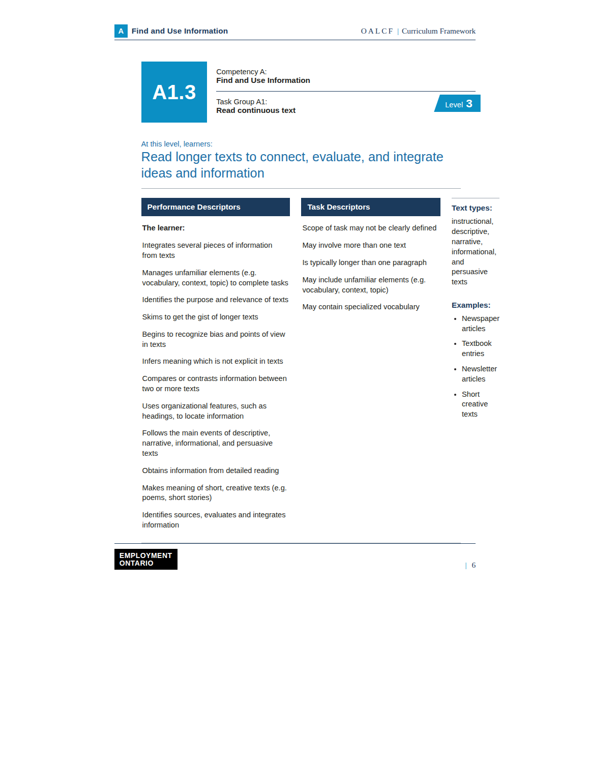A
Find and Use Information
OALCF|Curriculum Framework
A1.3
Competency A:
Find and Use Information
Task Group A1:
Read continuous text
Level 3
At this level, learners:
Read longer texts to connect, evaluate, and integrate ideas and information
Performance Descriptors
The learner:
Integrates several pieces of information from texts
Manages unfamiliar elements (e.g. vocabulary, context, topic) to complete tasks
Identifies the purpose and relevance of texts
Skims to get the gist of longer texts
Begins to recognize bias and points of view in texts
Infers meaning which is not explicit in texts
Compares or contrasts information between two or more texts
Uses organizational features, such as headings, to locate information
Follows the main events of descriptive, narrative, informational, and persuasive texts
Obtains information from detailed reading
Makes meaning of short, creative texts (e.g. poems, short stories)
Identifies sources, evaluates and integrates information
Task Descriptors
Scope of task may not be clearly defined
May involve more than one text
Is typically longer than one paragraph
May include unfamiliar elements (e.g. vocabulary, context, topic)
May contain specialized vocabulary
Text types:
instructional, descriptive, narrative, informational, and persuasive texts
Examples:
Newspaper articles
Textbook entries
Newsletter articles
Short creative texts
EMPLOYMENT
ONTARIO
|6